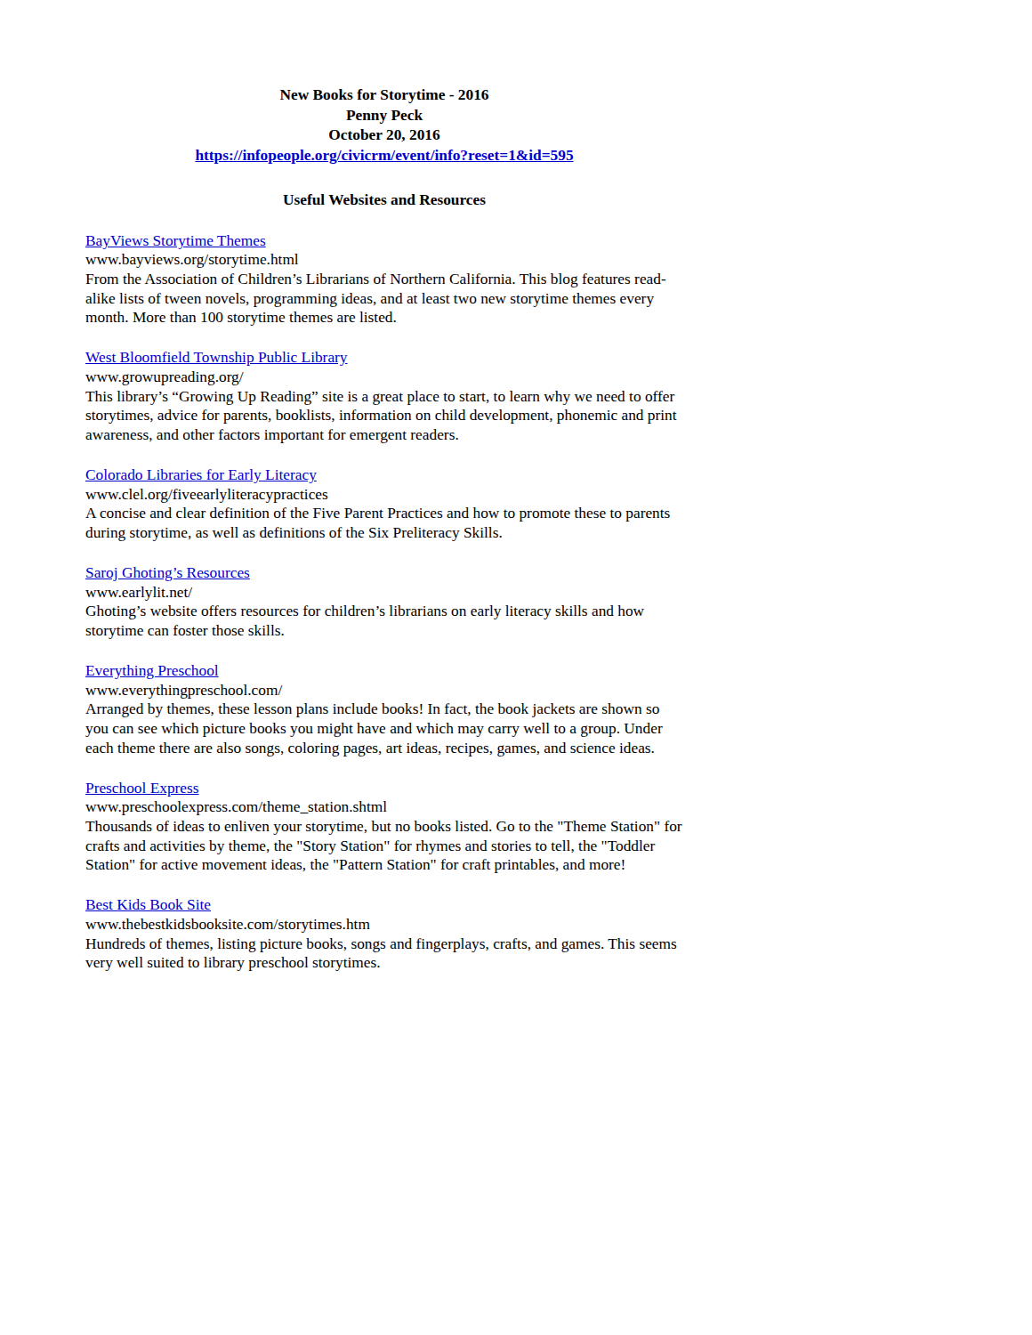New Books for Storytime - 2016 Penny Peck October 20, 2016 https://infopeople.org/civicrm/event/info?reset=1&id=595
Useful Websites and Resources
BayViews Storytime Themes www.bayviews.org/storytime.html
From the Association of Children’s Librarians of Northern California. This blog features read-alike lists of tween novels, programming ideas, and at least two new storytime themes every month. More than 100 storytime themes are listed.
West Bloomfield Township Public Library www.growupreading.org/
This library’s “Growing Up Reading” site is a great place to start, to learn why we need to offer storytimes, advice for parents, booklists, information on child development, phonemic and print awareness, and other factors important for emergent readers.
Colorado Libraries for Early Literacy www.clel.org/fiveearlyliteracypractices
A concise and clear definition of the Five Parent Practices and how to promote these to parents during storytime, as well as definitions of the Six Preliteracy Skills.
Saroj Ghoting’s Resources www.earlylit.net/
Ghoting’s website offers resources for children’s librarians on early literacy skills and how storytime can foster those skills.
Everything Preschool www.everythingpreschool.com/
Arranged by themes, these lesson plans include books! In fact, the book jackets are shown so you can see which picture books you might have and which may carry well to a group. Under each theme there are also songs, coloring pages, art ideas, recipes, games, and science ideas.
Preschool Express www.preschoolexpress.com/theme_station.shtml
Thousands of ideas to enliven your storytime, but no books listed. Go to the "Theme Station" for crafts and activities by theme, the "Story Station" for rhymes and stories to tell, the "Toddler Station" for active movement ideas, the "Pattern Station" for craft printables, and more!
Best Kids Book Site www.thebestkidsbooksite.com/storytimes.htm
Hundreds of themes, listing picture books, songs and fingerplays, crafts, and games. This seems very well suited to library preschool storytimes.